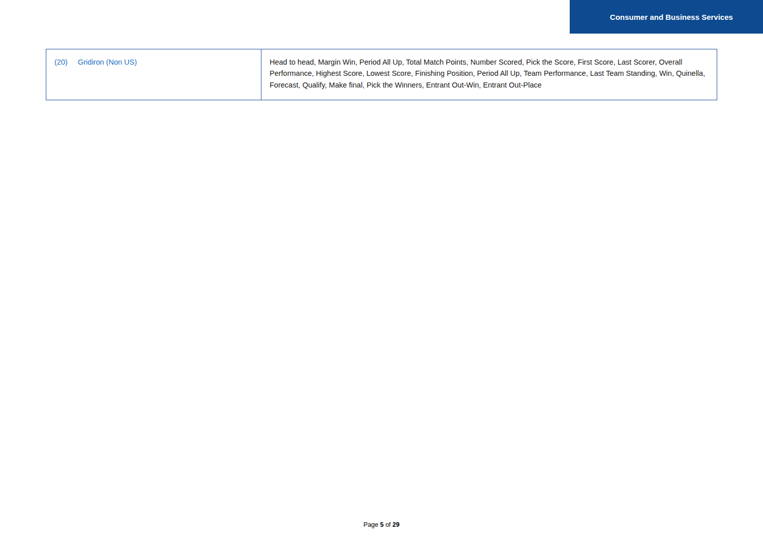Consumer and Business Services
| (20) Gridiron (Non US) | Head to head, Margin Win, Period All Up, Total Match Points, Number Scored, Pick the Score, First Score, Last Scorer, Overall Performance, Highest Score, Lowest Score, Finishing Position, Period All Up, Team Performance, Last Team Standing, Win, Quinella, Forecast, Qualify, Make final, Pick the Winners, Entrant Out-Win, Entrant Out-Place |
Page 5 of 29